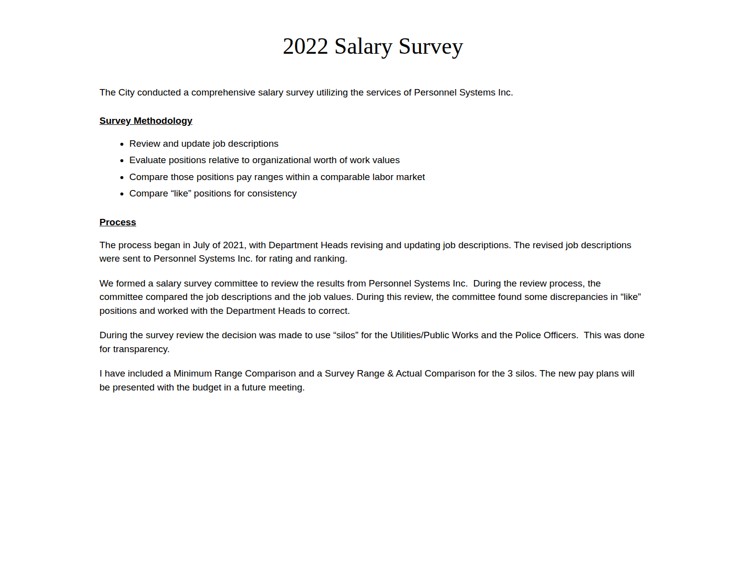2022 Salary Survey
The City conducted a comprehensive salary survey utilizing the services of Personnel Systems Inc.
Survey Methodology
Review and update job descriptions
Evaluate positions relative to organizational worth of work values
Compare those positions pay ranges within a comparable labor market
Compare “like” positions for consistency
Process
The process began in July of 2021, with Department Heads revising and updating job descriptions. The revised job descriptions were sent to Personnel Systems Inc. for rating and ranking.
We formed a salary survey committee to review the results from Personnel Systems Inc. During the review process, the committee compared the job descriptions and the job values. During this review, the committee found some discrepancies in “like” positions and worked with the Department Heads to correct.
During the survey review the decision was made to use “silos” for the Utilities/Public Works and the Police Officers. This was done for transparency.
I have included a Minimum Range Comparison and a Survey Range & Actual Comparison for the 3 silos. The new pay plans will be presented with the budget in a future meeting.